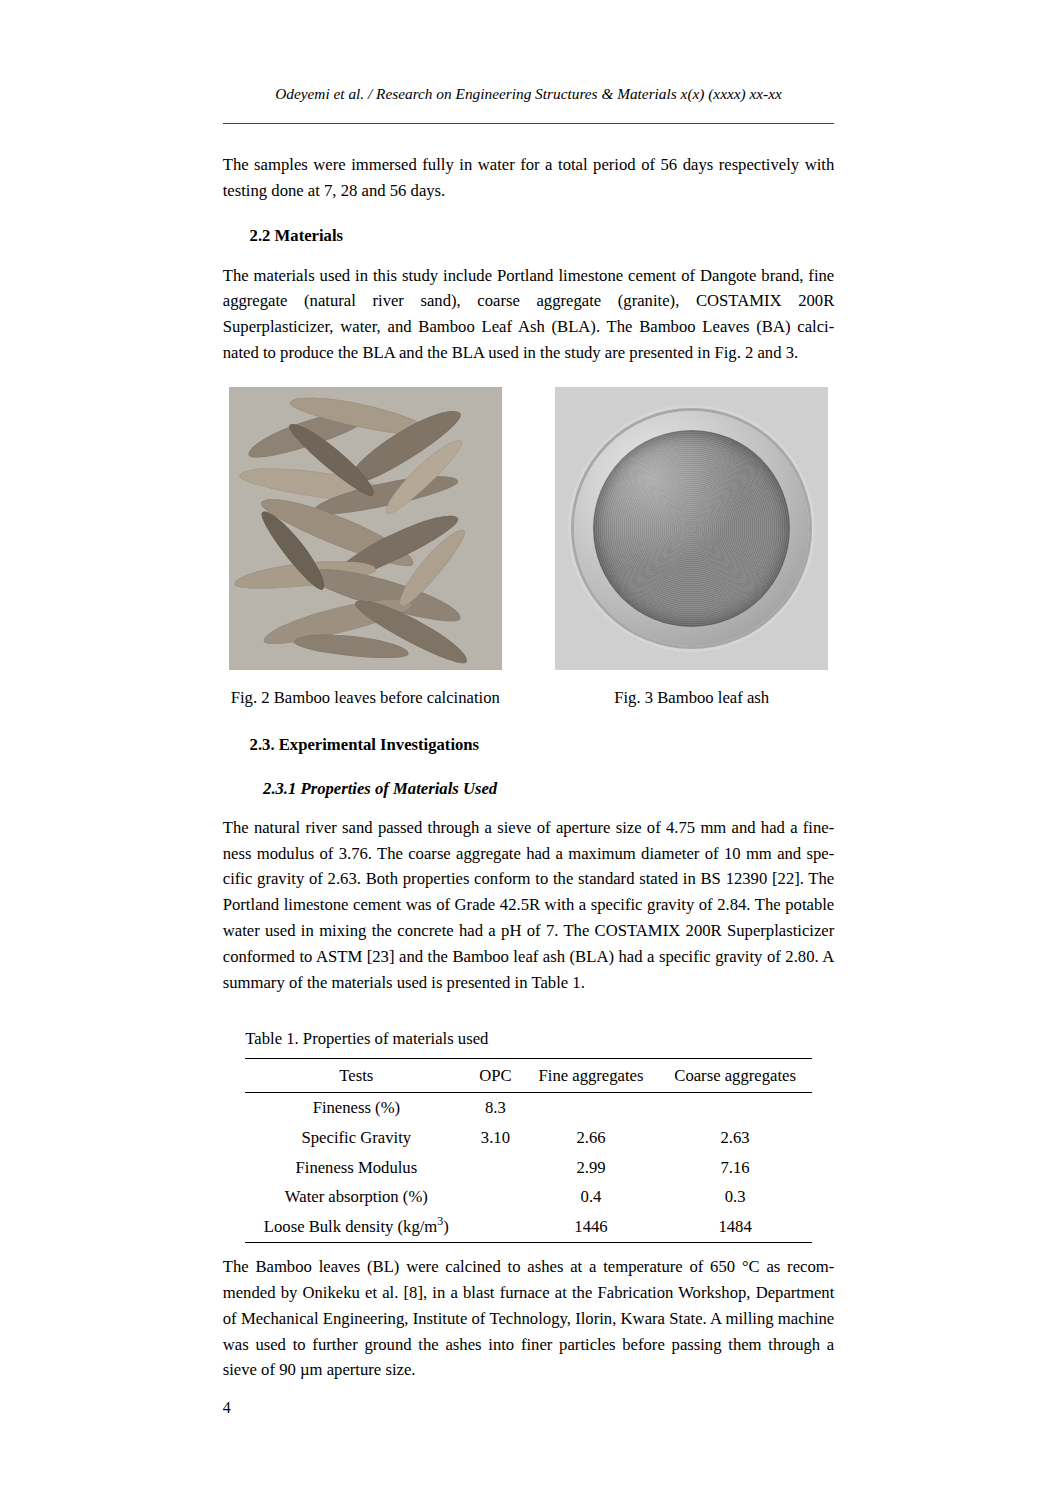Odeyemi et al. / Research on Engineering Structures & Materials x(x) (xxxx) xx-xx
The samples were immersed fully in water for a total period of 56 days respectively with testing done at 7, 28 and 56 days.
2.2 Materials
The materials used in this study include Portland limestone cement of Dangote brand, fine aggregate (natural river sand), coarse aggregate (granite), COSTAMIX 200R Superplasticizer, water, and Bamboo Leaf Ash (BLA). The Bamboo Leaves (BA) calcinated to produce the BLA and the BLA used in the study are presented in Fig. 2 and 3.
Fig. 2 Bamboo leaves before calcination
Fig. 3 Bamboo leaf ash
2.3. Experimental Investigations
2.3.1 Properties of Materials Used
The natural river sand passed through a sieve of aperture size of 4.75 mm and had a fineness modulus of 3.76. The coarse aggregate had a maximum diameter of 10 mm and specific gravity of 2.63. Both properties conform to the standard stated in BS 12390 [22]. The Portland limestone cement was of Grade 42.5R with a specific gravity of 2.84. The potable water used in mixing the concrete had a pH of 7. The COSTAMIX 200R Superplasticizer conformed to ASTM [23] and the Bamboo leaf ash (BLA) had a specific gravity of 2.80. A summary of the materials used is presented in Table 1.
Table 1. Properties of materials used
| Tests | OPC | Fine aggregates | Coarse aggregates |
| --- | --- | --- | --- |
| Fineness (%) | 8.3 | | |
| Specific Gravity | 3.10 | 2.66 | 2.63 |
| Fineness Modulus | | 2.99 | 7.16 |
| Water absorption (%) | | 0.4 | 0.3 |
| Loose Bulk density (kg/m 3 ) | | 1446 | 1484 |
The Bamboo leaves (BL) were calcined to ashes at a temperature of 650 °C as recommended by Onikeku et al. [8], in a blast furnace at the Fabrication Workshop, Department of Mechanical Engineering, Institute of Technology, Ilorin, Kwara State. A milling machine was used to further ground the ashes into finer particles before passing them through a sieve of 90 µm aperture size.
4